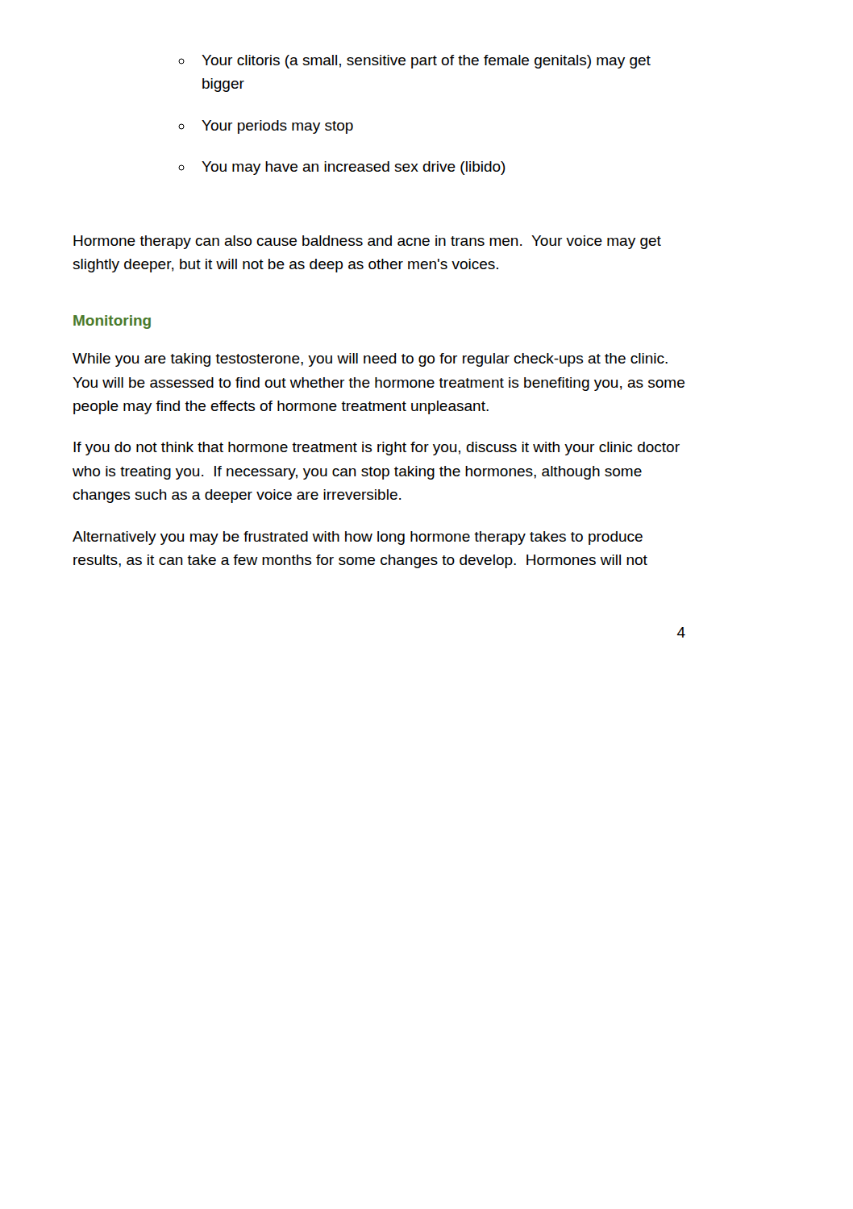Your clitoris (a small, sensitive part of the female genitals) may get bigger
Your periods may stop
You may have an increased sex drive (libido)
Hormone therapy can also cause baldness and acne in trans men. Your voice may get slightly deeper, but it will not be as deep as other men's voices.
Monitoring
While you are taking testosterone, you will need to go for regular check-ups at the clinic. You will be assessed to find out whether the hormone treatment is benefiting you, as some people may find the effects of hormone treatment unpleasant.
If you do not think that hormone treatment is right for you, discuss it with your clinic doctor who is treating you. If necessary, you can stop taking the hormones, although some changes such as a deeper voice are irreversible.
Alternatively you may be frustrated with how long hormone therapy takes to produce results, as it can take a few months for some changes to develop. Hormones will not
4